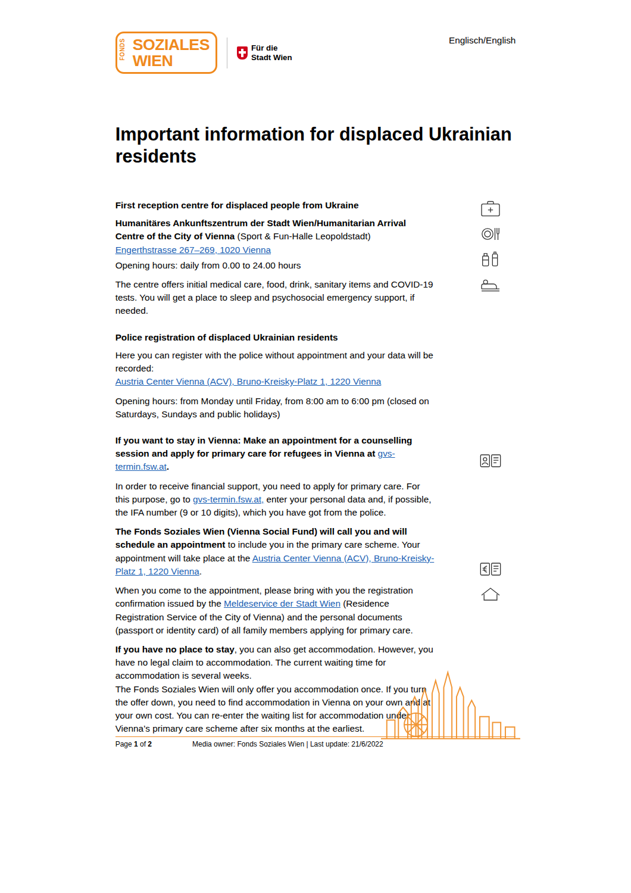FONDS SOZIALES WIEN
Für die
Stadt Wien
Englisch/English
Important information for displaced Ukrainian residents
First reception centre for displaced people from Ukraine
Humanitäres Ankunftszentrum der Stadt Wien/Humanitarian Arrival Centre of the City of Vienna (Sport & Fun-Halle Leopoldstadt)
Engerthstrasse 267–269, 1020 Vienna
Opening hours: daily from 0.00 to 24.00 hours
The centre offers initial medical care, food, drink, sanitary items and COVID-19 tests. You will get a place to sleep and psychosocial emergency support, if needed.
Police registration of displaced Ukrainian residents
Here you can register with the police without appointment and your data will be recorded:
Austria Center Vienna (ACV), Bruno-Kreisky-Platz 1, 1220 Vienna
Opening hours: from Monday until Friday, from 8:00 am to 6:00 pm (closed on Saturdays, Sundays and public holidays)
If you want to stay in Vienna: Make an appointment for a counselling session and apply for primary care for refugees in Vienna at gvs-termin.fsw.at.
In order to receive financial support, you need to apply for primary care. For this purpose, go to gvs-termin.fsw.at, enter your personal data and, if possible, the IFA number (9 or 10 digits), which you have got from the police.
The Fonds Soziales Wien (Vienna Social Fund) will call you and will schedule an appointment to include you in the primary care scheme. Your appointment will take place at the Austria Center Vienna (ACV), Bruno-Kreisky-Platz 1, 1220 Vienna.
When you come to the appointment, please bring with you the registration confirmation issued by the Meldeservice der Stadt Wien (Residence Registration Service of the City of Vienna) and the personal documents (passport or identity card) of all family members applying for primary care.
If you have no place to stay, you can also get accommodation. However, you have no legal claim to accommodation. The current waiting time for accommodation is several weeks.
The Fonds Soziales Wien will only offer you accommodation once. If you turn the offer down, you need to find accommodation in Vienna on your own and at your own cost. You can re-enter the waiting list for accommodation under Vienna’s primary care scheme after six months at the earliest.
Page 1 of 2
Media owner: Fonds Soziales Wien | Last update: 21/6/2022